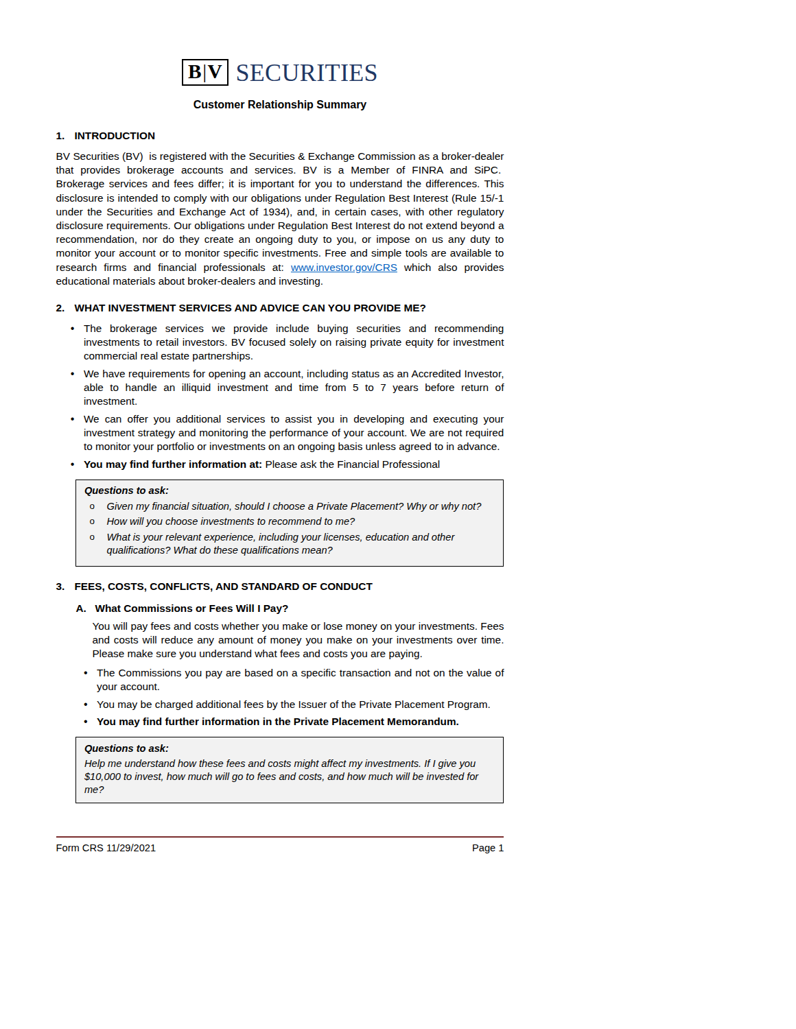B|V SECURITIES
Customer Relationship Summary
1. INTRODUCTION
BV Securities (BV) is registered with the Securities & Exchange Commission as a broker-dealer that provides brokerage accounts and services. BV is a Member of FINRA and SiPC. Brokerage services and fees differ; it is important for you to understand the differences. This disclosure is intended to comply with our obligations under Regulation Best Interest (Rule 15/-1 under the Securities and Exchange Act of 1934), and, in certain cases, with other regulatory disclosure requirements. Our obligations under Regulation Best Interest do not extend beyond a recommendation, nor do they create an ongoing duty to you, or impose on us any duty to monitor your account or to monitor specific investments. Free and simple tools are available to research firms and financial professionals at: www.investor.gov/CRS which also provides educational materials about broker-dealers and investing.
2. WHAT INVESTMENT SERVICES AND ADVICE CAN YOU PROVIDE ME?
The brokerage services we provide include buying securities and recommending investments to retail investors. BV focused solely on raising private equity for investment commercial real estate partnerships.
We have requirements for opening an account, including status as an Accredited Investor, able to handle an illiquid investment and time from 5 to 7 years before return of investment.
We can offer you additional services to assist you in developing and executing your investment strategy and monitoring the performance of your account. We are not required to monitor your portfolio or investments on an ongoing basis unless agreed to in advance.
You may find further information at: Please ask the Financial Professional
Questions to ask:
Given my financial situation, should I choose a Private Placement? Why or why not?
How will you choose investments to recommend to me?
What is your relevant experience, including your licenses, education and other qualifications? What do these qualifications mean?
3. FEES, COSTS, CONFLICTS, AND STANDARD OF CONDUCT
A. What Commissions or Fees Will I Pay?
You will pay fees and costs whether you make or lose money on your investments. Fees and costs will reduce any amount of money you make on your investments over time. Please make sure you understand what fees and costs you are paying.
The Commissions you pay are based on a specific transaction and not on the value of your account.
You may be charged additional fees by the Issuer of the Private Placement Program.
You may find further information in the Private Placement Memorandum.
Questions to ask:
Help me understand how these fees and costs might affect my investments. If I give you $10,000 to invest, how much will go to fees and costs, and how much will be invested for me?
Form CRS 11/29/2021 Page 1